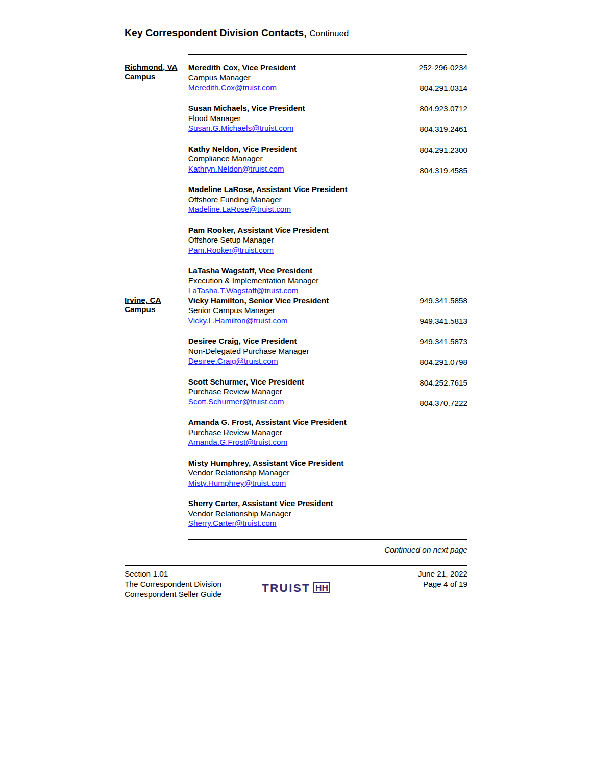Key Correspondent Division Contacts, Continued
| Richmond, VA Campus | Meredith Cox, Vice President Campus Manager Meredith.Cox@truist.com Susan Michaels, Vice President Flood Manager Susan.G.Michaels@truist.com Kathy Neldon, Vice President Compliance Manager Kathryn.Neldon@truist.com Madeline LaRose, Assistant Vice President Offshore Funding Manager Madeline.LaRose@truist.com Pam Rooker, Assistant Vice President Offshore Setup Manager Pam.Rooker@truist.com LaTasha Wagstaff, Vice President Execution & Implementation Manager LaTasha.T.Wagstaff@truist.com | 252-296-0234 804.291.0314 804.923.0712 804.319.2461 804.291.2300 804.319.4585 |
| Irvine, CA Campus | Vicky Hamilton, Senior Vice President Senior Campus Manager Vicky.L.Hamilton@truist.com Desiree Craig, Vice President Non-Delegated Purchase Manager Desiree.Craig@truist.com Scott Schurmer, Vice President Purchase Review Manager Scott.Schurmer@truist.com Amanda G. Frost, Assistant Vice President Purchase Review Manager Amanda.G.Frost@truist.com Misty Humphrey, Assistant Vice President Vendor Relationshp Manager Misty.Humphrey@truist.com Sherry Carter, Assistant Vice President Vendor Relationship Manager Sherry.Carter@truist.com | 949.341.5858 949.341.5813 949.341.5873 804.291.0798 804.252.7615 804.370.7222 |
Continued on next page
Section 1.01
The Correspondent Division
Correspondent Seller Guide
June 21, 2022
Page 4 of 19
TRUISTHH